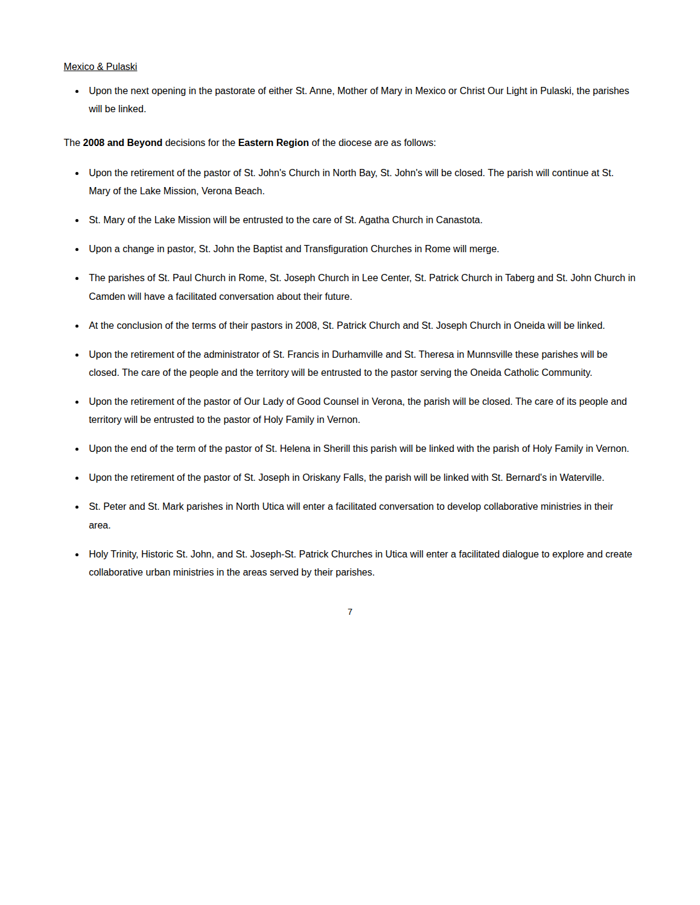Mexico & Pulaski
Upon the next opening in the pastorate of either St. Anne, Mother of Mary in Mexico or Christ Our Light in Pulaski, the parishes will be linked.
The 2008 and Beyond decisions for the Eastern Region of the diocese are as follows:
Upon the retirement of the pastor of St. John's Church in North Bay, St. John's will be closed. The parish will continue at St. Mary of the Lake Mission, Verona Beach.
St. Mary of the Lake Mission will be entrusted to the care of St. Agatha Church in Canastota.
Upon a change in pastor, St. John the Baptist and Transfiguration Churches in Rome will merge.
The parishes of St. Paul Church in Rome, St. Joseph Church in Lee Center, St. Patrick Church in Taberg and St. John Church in Camden will have a facilitated conversation about their future.
At the conclusion of the terms of their pastors in 2008, St. Patrick Church and St. Joseph Church in Oneida will be linked.
Upon the retirement of the administrator of St. Francis in Durhamville and St. Theresa in Munnsville these parishes will be closed. The care of the people and the territory will be entrusted to the pastor serving the Oneida Catholic Community.
Upon the retirement of the pastor of Our Lady of Good Counsel in Verona, the parish will be closed. The care of its people and territory will be entrusted to the pastor of Holy Family in Vernon.
Upon the end of the term of the pastor of St. Helena in Sherill this parish will be linked with the parish of Holy Family in Vernon.
Upon the retirement of the pastor of St. Joseph in Oriskany Falls, the parish will be linked with St. Bernard's in Waterville.
St. Peter and St. Mark parishes in North Utica will enter a facilitated conversation to develop collaborative ministries in their area.
Holy Trinity, Historic St. John, and St. Joseph-St. Patrick Churches in Utica will enter a facilitated dialogue to explore and create collaborative urban ministries in the areas served by their parishes.
7